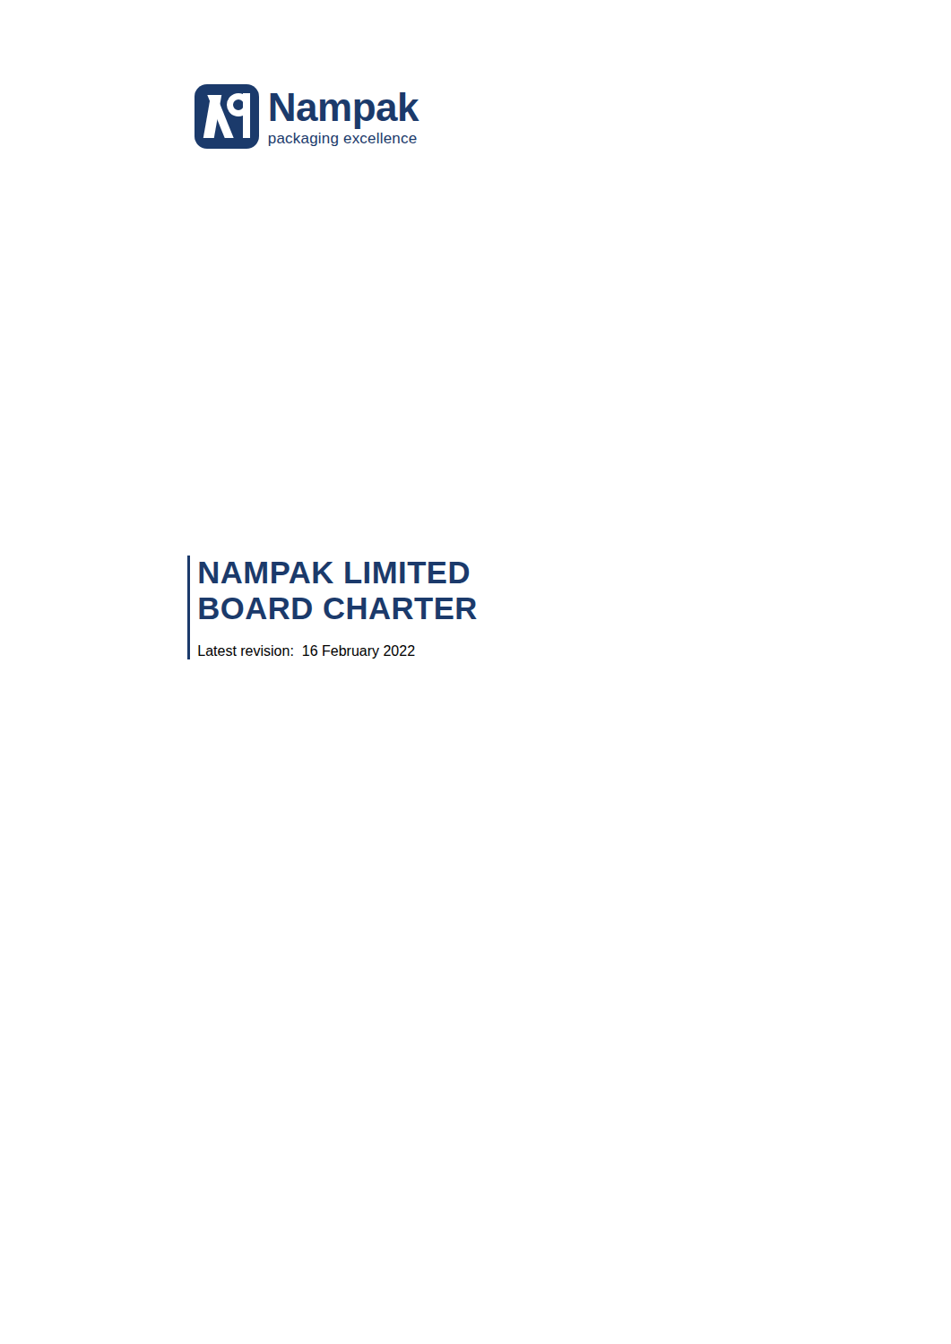Nampak
packaging excellence
NAMPAK LIMITED
BOARD CHARTER
Latest revision: 16 February 2022